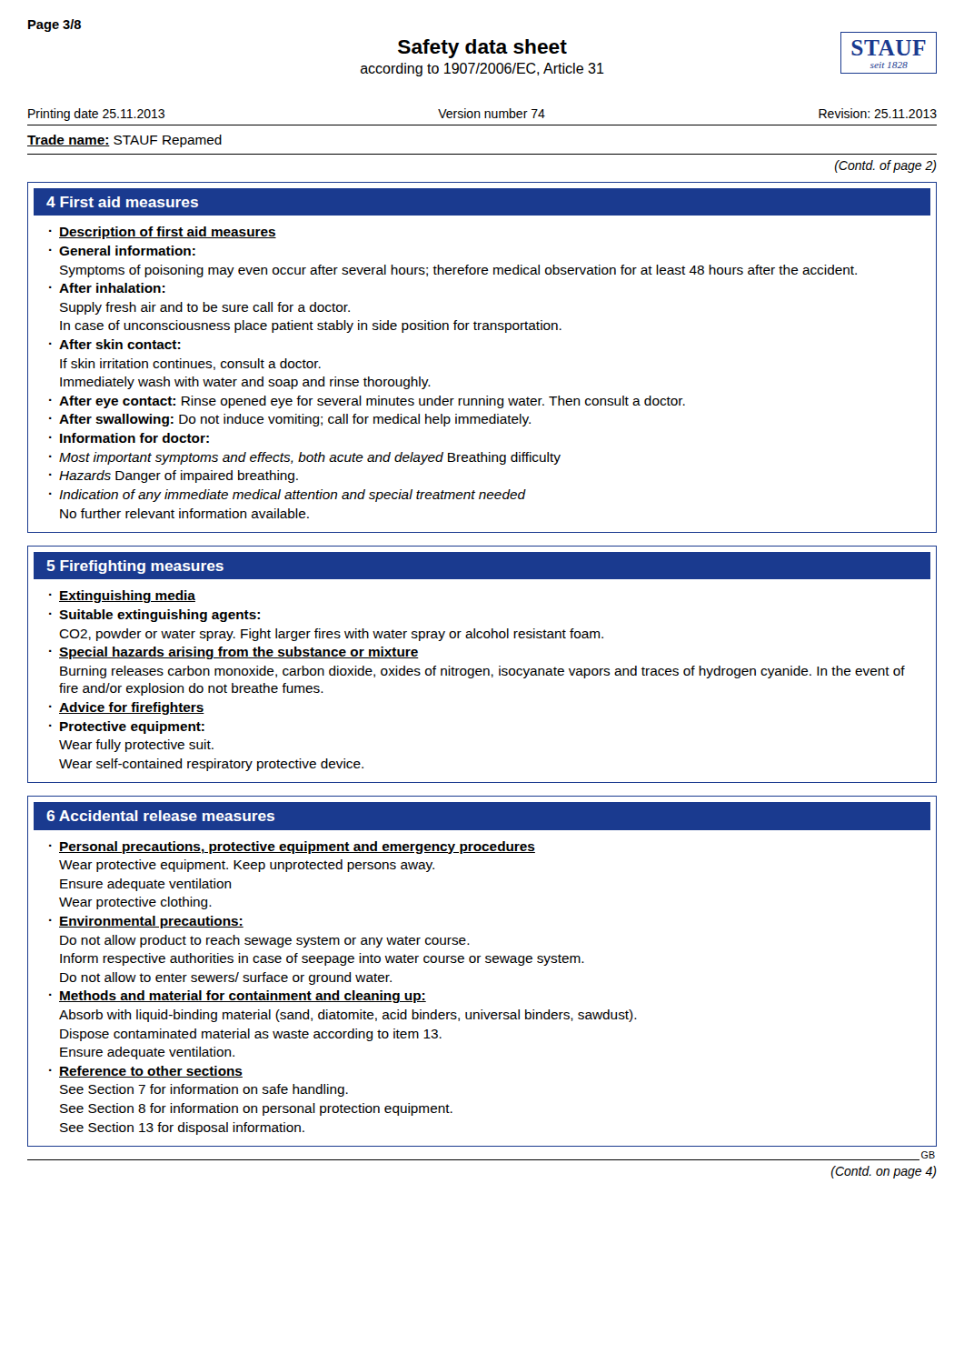Page 3/8
Safety data sheet
according to 1907/2006/EC, Article 31
STAUF
seit 1828
Printing date 25.11.2013 Version number 74 Revision: 25.11.2013
Trade name: STAUF Repamed
(Contd. of page 2)
4 First aid measures
Description of first aid measures
General information:
Symptoms of poisoning may even occur after several hours; therefore medical observation for at least 48 hours after the accident.
After inhalation:
Supply fresh air and to be sure call for a doctor.
In case of unconsciousness place patient stably in side position for transportation.
After skin contact:
If skin irritation continues, consult a doctor.
Immediately wash with water and soap and rinse thoroughly.
After eye contact: Rinse opened eye for several minutes under running water. Then consult a doctor.
After swallowing: Do not induce vomiting; call for medical help immediately.
Information for doctor:
Most important symptoms and effects, both acute and delayed Breathing difficulty
Hazards Danger of impaired breathing.
Indication of any immediate medical attention and special treatment needed
No further relevant information available.
5 Firefighting measures
Extinguishing media
Suitable extinguishing agents:
CO2, powder or water spray. Fight larger fires with water spray or alcohol resistant foam.
Special hazards arising from the substance or mixture
Burning releases carbon monoxide, carbon dioxide, oxides of nitrogen, isocyanate vapors and traces of hydrogen cyanide. In the event of fire and/or explosion do not breathe fumes.
Advice for firefighters
Protective equipment:
Wear fully protective suit.
Wear self-contained respiratory protective device.
6 Accidental release measures
Personal precautions, protective equipment and emergency procedures
Wear protective equipment. Keep unprotected persons away.
Ensure adequate ventilation
Wear protective clothing.
Environmental precautions:
Do not allow product to reach sewage system or any water course.
Inform respective authorities in case of seepage into water course or sewage system.
Do not allow to enter sewers/ surface or ground water.
Methods and material for containment and cleaning up:
Absorb with liquid-binding material (sand, diatomite, acid binders, universal binders, sawdust).
Dispose contaminated material as waste according to item 13.
Ensure adequate ventilation.
Reference to other sections
See Section 7 for information on safe handling.
See Section 8 for information on personal protection equipment.
See Section 13 for disposal information.
GB
(Contd. on page 4)